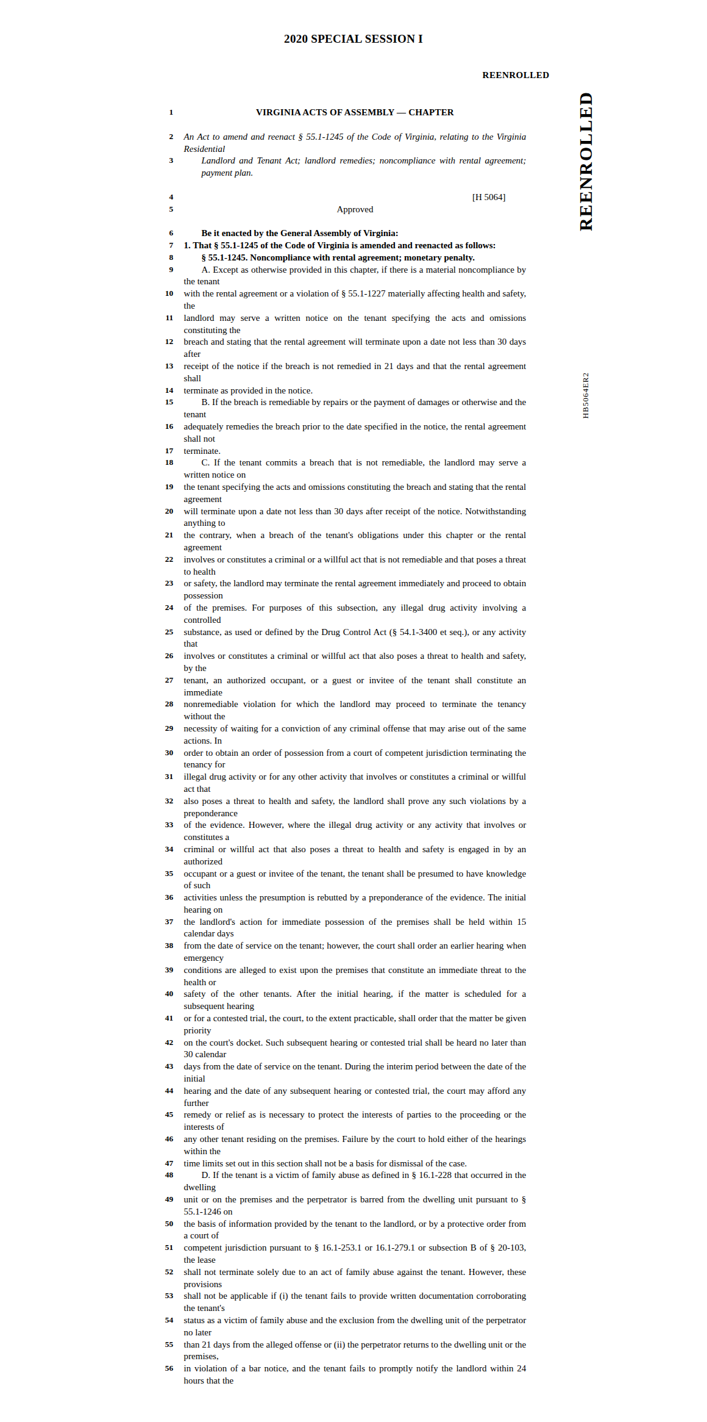2020 SPECIAL SESSION I
REENROLLED
REENROLLED
HB5064ER2
1
VIRGINIA ACTS OF ASSEMBLY — CHAPTER
2
An Act to amend and reenact § 55.1-1245 of the Code of Virginia, relating to the Virginia Residential
3
Landlord and Tenant Act; landlord remedies; noncompliance with rental agreement; payment plan.
4
[H 5064]
5
Approved
6
Be it enacted by the General Assembly of Virginia:
7
1. That § 55.1-1245 of the Code of Virginia is amended and reenacted as follows:
8
§ 55.1-1245. Noncompliance with rental agreement; monetary penalty.
9
A. Except as otherwise provided in this chapter, if there is a material noncompliance by the tenant
10
with the rental agreement or a violation of § 55.1-1227 materially affecting health and safety, the
11
landlord may serve a written notice on the tenant specifying the acts and omissions constituting the
12
breach and stating that the rental agreement will terminate upon a date not less than 30 days after
13
receipt of the notice if the breach is not remedied in 21 days and that the rental agreement shall
14
terminate as provided in the notice.
15
B. If the breach is remediable by repairs or the payment of damages or otherwise and the tenant
16
adequately remedies the breach prior to the date specified in the notice, the rental agreement shall not
17
terminate.
18
C. If the tenant commits a breach that is not remediable, the landlord may serve a written notice on
19
the tenant specifying the acts and omissions constituting the breach and stating that the rental agreement
20
will terminate upon a date not less than 30 days after receipt of the notice. Notwithstanding anything to
21
the contrary, when a breach of the tenant's obligations under this chapter or the rental agreement
22
involves or constitutes a criminal or a willful act that is not remediable and that poses a threat to health
23
or safety, the landlord may terminate the rental agreement immediately and proceed to obtain possession
24
of the premises. For purposes of this subsection, any illegal drug activity involving a controlled
25
substance, as used or defined by the Drug Control Act (§ 54.1-3400 et seq.), or any activity that
26
involves or constitutes a criminal or willful act that also poses a threat to health and safety, by the
27
tenant, an authorized occupant, or a guest or invitee of the tenant shall constitute an immediate
28
nonremediable violation for which the landlord may proceed to terminate the tenancy without the
29
necessity of waiting for a conviction of any criminal offense that may arise out of the same actions. In
30
order to obtain an order of possession from a court of competent jurisdiction terminating the tenancy for
31
illegal drug activity or for any other activity that involves or constitutes a criminal or willful act that
32
also poses a threat to health and safety, the landlord shall prove any such violations by a preponderance
33
of the evidence. However, where the illegal drug activity or any activity that involves or constitutes a
34
criminal or willful act that also poses a threat to health and safety is engaged in by an authorized
35
occupant or a guest or invitee of the tenant, the tenant shall be presumed to have knowledge of such
36
activities unless the presumption is rebutted by a preponderance of the evidence. The initial hearing on
37
the landlord's action for immediate possession of the premises shall be held within 15 calendar days
38
from the date of service on the tenant; however, the court shall order an earlier hearing when emergency
39
conditions are alleged to exist upon the premises that constitute an immediate threat to the health or
40
safety of the other tenants. After the initial hearing, if the matter is scheduled for a subsequent hearing
41
or for a contested trial, the court, to the extent practicable, shall order that the matter be given priority
42
on the court's docket. Such subsequent hearing or contested trial shall be heard no later than 30 calendar
43
days from the date of service on the tenant. During the interim period between the date of the initial
44
hearing and the date of any subsequent hearing or contested trial, the court may afford any further
45
remedy or relief as is necessary to protect the interests of parties to the proceeding or the interests of
46
any other tenant residing on the premises. Failure by the court to hold either of the hearings within the
47
time limits set out in this section shall not be a basis for dismissal of the case.
48
D. If the tenant is a victim of family abuse as defined in § 16.1-228 that occurred in the dwelling
49
unit or on the premises and the perpetrator is barred from the dwelling unit pursuant to § 55.1-1246 on
50
the basis of information provided by the tenant to the landlord, or by a protective order from a court of
51
competent jurisdiction pursuant to § 16.1-253.1 or 16.1-279.1 or subsection B of § 20-103, the lease
52
shall not terminate solely due to an act of family abuse against the tenant. However, these provisions
53
shall not be applicable if (i) the tenant fails to provide written documentation corroborating the tenant's
54
status as a victim of family abuse and the exclusion from the dwelling unit of the perpetrator no later
55
than 21 days from the alleged offense or (ii) the perpetrator returns to the dwelling unit or the premises,
56
in violation of a bar notice, and the tenant fails to promptly notify the landlord within 24 hours that the